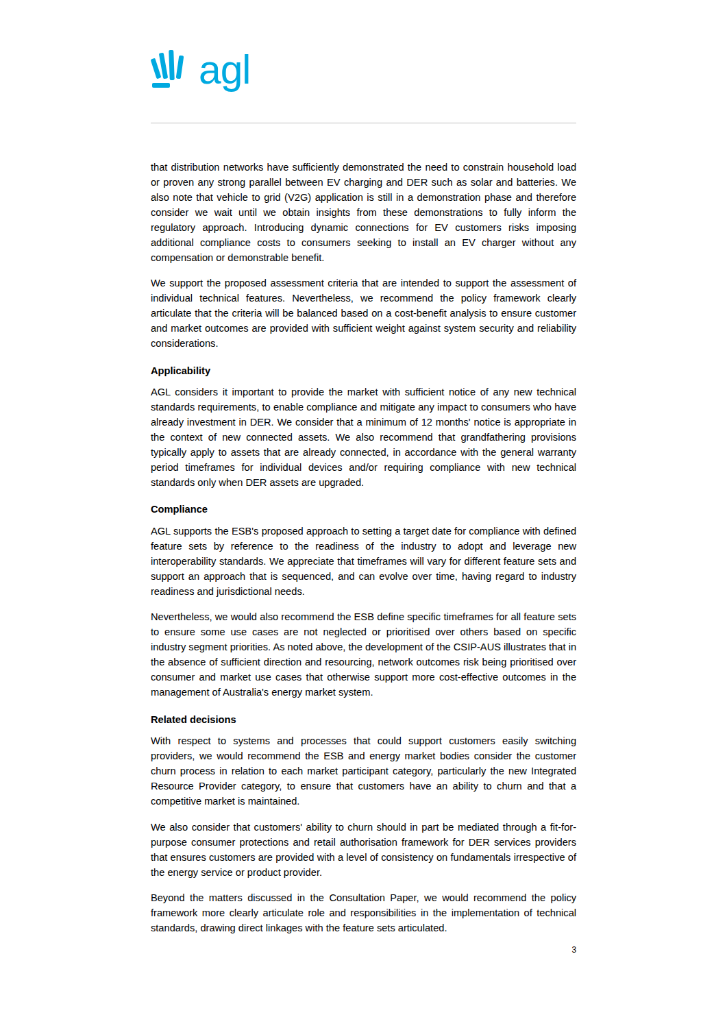agl
that distribution networks have sufficiently demonstrated the need to constrain household load or proven any strong parallel between EV charging and DER such as solar and batteries. We also note that vehicle to grid (V2G) application is still in a demonstration phase and therefore consider we wait until we obtain insights from these demonstrations to fully inform the regulatory approach. Introducing dynamic connections for EV customers risks imposing additional compliance costs to consumers seeking to install an EV charger without any compensation or demonstrable benefit.
We support the proposed assessment criteria that are intended to support the assessment of individual technical features. Nevertheless, we recommend the policy framework clearly articulate that the criteria will be balanced based on a cost-benefit analysis to ensure customer and market outcomes are provided with sufficient weight against system security and reliability considerations.
Applicability
AGL considers it important to provide the market with sufficient notice of any new technical standards requirements, to enable compliance and mitigate any impact to consumers who have already investment in DER. We consider that a minimum of 12 months' notice is appropriate in the context of new connected assets. We also recommend that grandfathering provisions typically apply to assets that are already connected, in accordance with the general warranty period timeframes for individual devices and/or requiring compliance with new technical standards only when DER assets are upgraded.
Compliance
AGL supports the ESB's proposed approach to setting a target date for compliance with defined feature sets by reference to the readiness of the industry to adopt and leverage new interoperability standards. We appreciate that timeframes will vary for different feature sets and support an approach that is sequenced, and can evolve over time, having regard to industry readiness and jurisdictional needs.
Nevertheless, we would also recommend the ESB define specific timeframes for all feature sets to ensure some use cases are not neglected or prioritised over others based on specific industry segment priorities. As noted above, the development of the CSIP-AUS illustrates that in the absence of sufficient direction and resourcing, network outcomes risk being prioritised over consumer and market use cases that otherwise support more cost-effective outcomes in the management of Australia's energy market system.
Related decisions
With respect to systems and processes that could support customers easily switching providers, we would recommend the ESB and energy market bodies consider the customer churn process in relation to each market participant category, particularly the new Integrated Resource Provider category, to ensure that customers have an ability to churn and that a competitive market is maintained.
We also consider that customers' ability to churn should in part be mediated through a fit-for-purpose consumer protections and retail authorisation framework for DER services providers that ensures customers are provided with a level of consistency on fundamentals irrespective of the energy service or product provider.
Beyond the matters discussed in the Consultation Paper, we would recommend the policy framework more clearly articulate role and responsibilities in the implementation of technical standards, drawing direct linkages with the feature sets articulated.
3